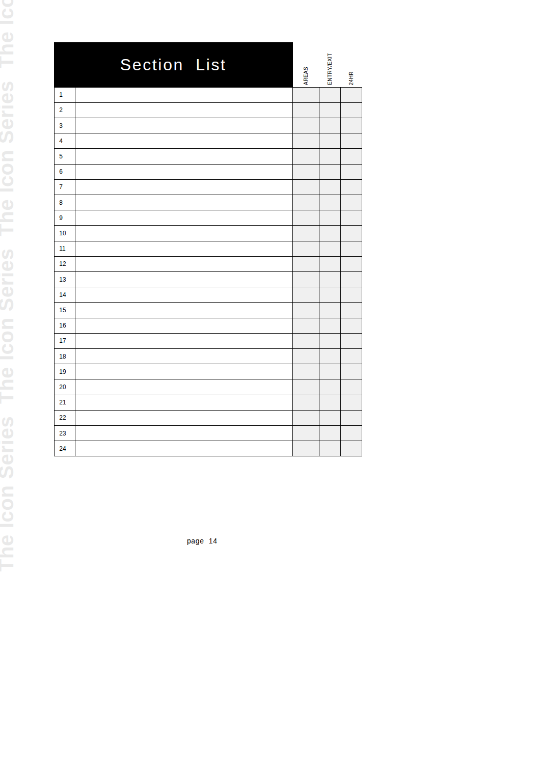The Icon Series The Icon Series The Icon Series The Icon Series
| Section List | AREAS | ENTRY/EXIT | 24HR |
| 1 | | | | |
| 2 | | | | |
| 3 | | | | |
| 4 | | | | |
| 5 | | | | |
| 6 | | | | |
| 7 | | | | |
| 8 | | | | |
| 9 | | | | |
| 10 | | | | |
| 11 | | | | |
| 12 | | | | |
| 13 | | | | |
| 14 | | | | |
| 15 | | | | |
| 16 | | | | |
| 17 | | | | |
| 18 | | | | |
| 19 | | | | |
| 20 | | | | |
| 21 | | | | |
| 22 | | | | |
| 23 | | | | |
| 24 | | | | |
page 14